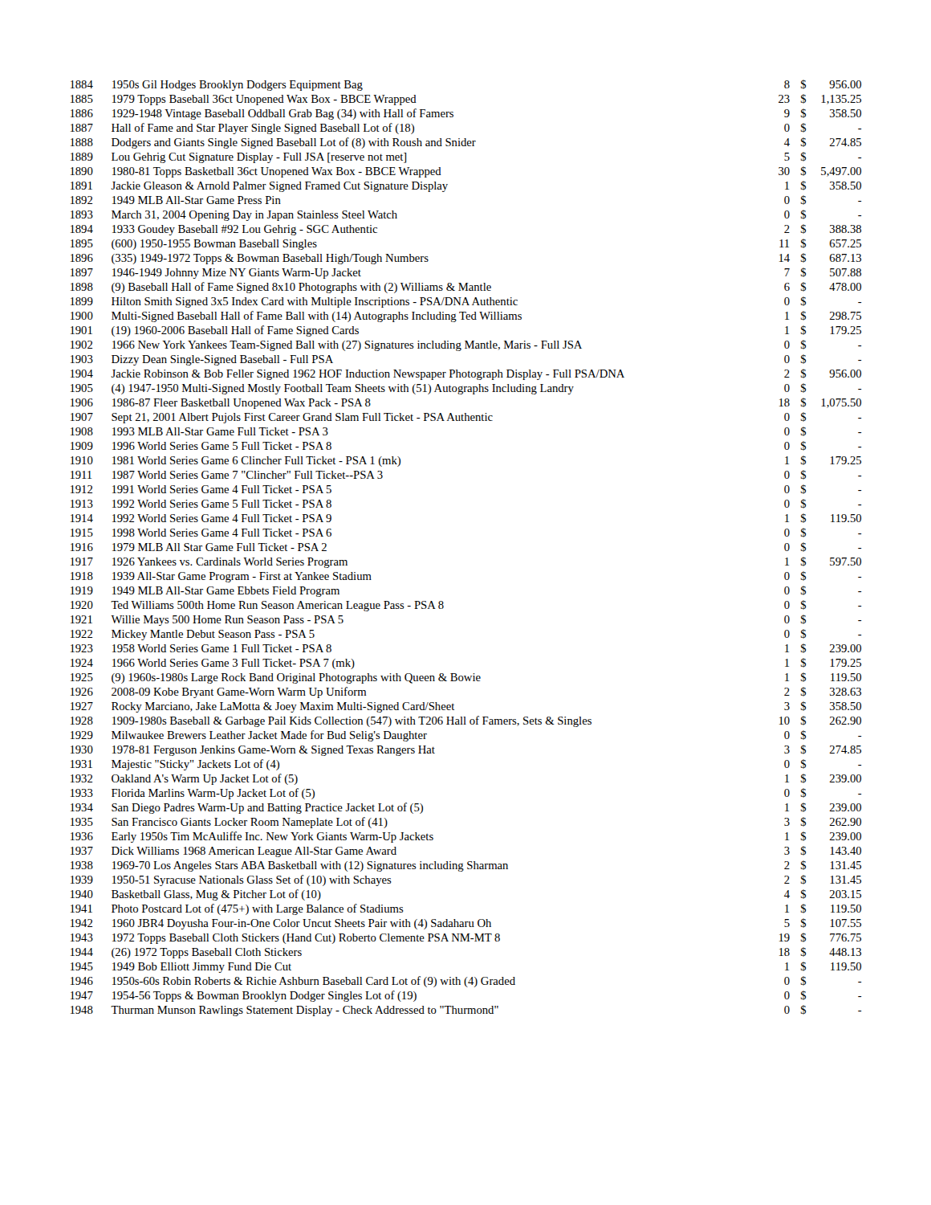| 1884 | 1950s Gil Hodges Brooklyn Dodgers Equipment Bag | 8 | $ | 956.00 |
| 1885 | 1979 Topps Baseball 36ct Unopened Wax Box - BBCE Wrapped | 23 | $ | 1,135.25 |
| 1886 | 1929-1948 Vintage Baseball Oddball Grab Bag (34) with Hall of Famers | 9 | $ | 358.50 |
| 1887 | Hall of Fame and Star Player Single Signed Baseball Lot of (18) | 0 | $ | - |
| 1888 | Dodgers and Giants Single Signed Baseball Lot of (8) with Roush and Snider | 4 | $ | 274.85 |
| 1889 | Lou Gehrig Cut Signature Display - Full JSA [reserve not met] | 5 | $ | - |
| 1890 | 1980-81 Topps Basketball 36ct Unopened Wax Box - BBCE Wrapped | 30 | $ | 5,497.00 |
| 1891 | Jackie Gleason & Arnold Palmer Signed Framed Cut Signature Display | 1 | $ | 358.50 |
| 1892 | 1949 MLB All-Star Game Press Pin | 0 | $ | - |
| 1893 | March 31, 2004 Opening Day in Japan Stainless Steel Watch | 0 | $ | - |
| 1894 | 1933 Goudey Baseball #92 Lou Gehrig - SGC Authentic | 2 | $ | 388.38 |
| 1895 | (600) 1950-1955 Bowman Baseball Singles | 11 | $ | 657.25 |
| 1896 | (335) 1949-1972 Topps & Bowman Baseball High/Tough Numbers | 14 | $ | 687.13 |
| 1897 | 1946-1949 Johnny Mize NY Giants Warm-Up Jacket | 7 | $ | 507.88 |
| 1898 | (9) Baseball Hall of Fame Signed 8x10 Photographs with (2) Williams & Mantle | 6 | $ | 478.00 |
| 1899 | Hilton Smith Signed 3x5 Index Card with Multiple Inscriptions - PSA/DNA Authentic | 0 | $ | - |
| 1900 | Multi-Signed Baseball Hall of Fame Ball with (14) Autographs Including Ted Williams | 1 | $ | 298.75 |
| 1901 | (19) 1960-2006 Baseball Hall of Fame Signed Cards | 1 | $ | 179.25 |
| 1902 | 1966 New York Yankees Team-Signed Ball with (27) Signatures including Mantle, Maris - Full JSA | 0 | $ | - |
| 1903 | Dizzy Dean Single-Signed Baseball - Full PSA | 0 | $ | - |
| 1904 | Jackie Robinson & Bob Feller Signed 1962 HOF Induction Newspaper Photograph Display - Full PSA/DNA | 2 | $ | 956.00 |
| 1905 | (4) 1947-1950 Multi-Signed Mostly Football Team Sheets with (51) Autographs Including Landry | 0 | $ | - |
| 1906 | 1986-87 Fleer Basketball Unopened Wax Pack - PSA 8 | 18 | $ | 1,075.50 |
| 1907 | Sept 21, 2001 Albert Pujols First Career Grand Slam Full Ticket - PSA Authentic | 0 | $ | - |
| 1908 | 1993 MLB All-Star Game Full Ticket - PSA 3 | 0 | $ | - |
| 1909 | 1996 World Series Game 5 Full Ticket - PSA 8 | 0 | $ | - |
| 1910 | 1981 World Series Game 6 Clincher Full Ticket - PSA 1 (mk) | 1 | $ | 179.25 |
| 1911 | 1987 World Series Game 7 "Clincher" Full Ticket--PSA 3 | 0 | $ | - |
| 1912 | 1991 World Series Game 4 Full Ticket - PSA 5 | 0 | $ | - |
| 1913 | 1992 World Series Game 5 Full Ticket - PSA 8 | 0 | $ | - |
| 1914 | 1992 World Series Game 4 Full Ticket - PSA 9 | 1 | $ | 119.50 |
| 1915 | 1998 World Series Game 4 Full Ticket - PSA 6 | 0 | $ | - |
| 1916 | 1979 MLB All Star Game Full Ticket - PSA 2 | 0 | $ | - |
| 1917 | 1926 Yankees vs. Cardinals World Series Program | 1 | $ | 597.50 |
| 1918 | 1939 All-Star Game Program - First at Yankee Stadium | 0 | $ | - |
| 1919 | 1949 MLB All-Star Game Ebbets Field Program | 0 | $ | - |
| 1920 | Ted Williams 500th Home Run Season American League Pass - PSA 8 | 0 | $ | - |
| 1921 | Willie Mays 500 Home Run Season Pass - PSA 5 | 0 | $ | - |
| 1922 | Mickey Mantle Debut Season Pass - PSA 5 | 0 | $ | - |
| 1923 | 1958 World Series Game 1 Full Ticket - PSA 8 | 1 | $ | 239.00 |
| 1924 | 1966 World Series Game 3 Full Ticket- PSA 7 (mk) | 1 | $ | 179.25 |
| 1925 | (9) 1960s-1980s Large Rock Band Original Photographs with Queen & Bowie | 1 | $ | 119.50 |
| 1926 | 2008-09 Kobe Bryant Game-Worn Warm Up Uniform | 2 | $ | 328.63 |
| 1927 | Rocky Marciano, Jake LaMotta & Joey Maxim Multi-Signed Card/Sheet | 3 | $ | 358.50 |
| 1928 | 1909-1980s Baseball & Garbage Pail Kids Collection (547) with T206 Hall of Famers, Sets & Singles | 10 | $ | 262.90 |
| 1929 | Milwaukee Brewers Leather Jacket Made for Bud Selig's Daughter | 0 | $ | - |
| 1930 | 1978-81 Ferguson Jenkins Game-Worn & Signed Texas Rangers Hat | 3 | $ | 274.85 |
| 1931 | Majestic "Sticky" Jackets Lot of (4) | 0 | $ | - |
| 1932 | Oakland A's Warm Up Jacket Lot of (5) | 1 | $ | 239.00 |
| 1933 | Florida Marlins Warm-Up Jacket Lot of (5) | 0 | $ | - |
| 1934 | San Diego Padres Warm-Up and Batting Practice Jacket Lot of (5) | 1 | $ | 239.00 |
| 1935 | San Francisco Giants Locker Room Nameplate Lot of (41) | 3 | $ | 262.90 |
| 1936 | Early 1950s Tim McAuliffe Inc. New York Giants Warm-Up Jackets | 1 | $ | 239.00 |
| 1937 | Dick Williams 1968 American League All-Star Game Award | 3 | $ | 143.40 |
| 1938 | 1969-70 Los Angeles Stars ABA Basketball with (12) Signatures including Sharman | 2 | $ | 131.45 |
| 1939 | 1950-51 Syracuse Nationals Glass Set of (10) with Schayes | 2 | $ | 131.45 |
| 1940 | Basketball Glass, Mug & Pitcher Lot of (10) | 4 | $ | 203.15 |
| 1941 | Photo Postcard Lot of (475+) with Large Balance of Stadiums | 1 | $ | 119.50 |
| 1942 | 1960 JBR4 Doyusha Four-in-One Color Uncut Sheets Pair with (4) Sadaharu Oh | 5 | $ | 107.55 |
| 1943 | 1972 Topps Baseball Cloth Stickers (Hand Cut) Roberto Clemente PSA NM-MT 8 | 19 | $ | 776.75 |
| 1944 | (26) 1972 Topps Baseball Cloth Stickers | 18 | $ | 448.13 |
| 1945 | 1949 Bob Elliott Jimmy Fund Die Cut | 1 | $ | 119.50 |
| 1946 | 1950s-60s Robin Roberts & Richie Ashburn Baseball Card Lot of (9) with (4) Graded | 0 | $ | - |
| 1947 | 1954-56 Topps & Bowman Brooklyn Dodger Singles Lot of (19) | 0 | $ | - |
| 1948 | Thurman Munson Rawlings Statement Display - Check Addressed to "Thurmond" | 0 | $ | - |